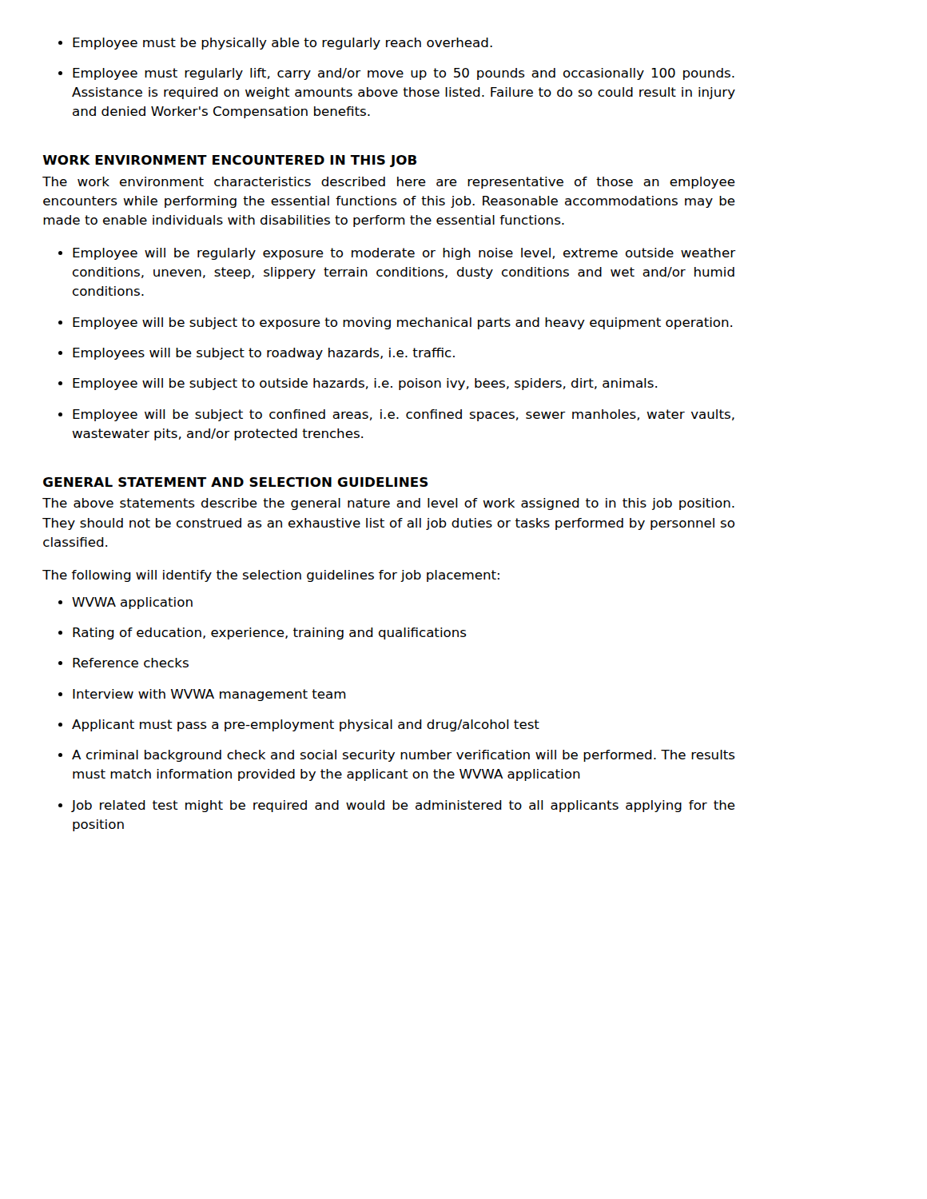Employee must be physically able to regularly reach overhead.
Employee must regularly lift, carry and/or move up to 50 pounds and occasionally 100 pounds. Assistance is required on weight amounts above those listed. Failure to do so could result in injury and denied Worker's Compensation benefits.
WORK ENVIRONMENT ENCOUNTERED IN THIS JOB
The work environment characteristics described here are representative of those an employee encounters while performing the essential functions of this job. Reasonable accommodations may be made to enable individuals with disabilities to perform the essential functions.
Employee will be regularly exposure to moderate or high noise level, extreme outside weather conditions, uneven, steep, slippery terrain conditions, dusty conditions and wet and/or humid conditions.
Employee will be subject to exposure to moving mechanical parts and heavy equipment operation.
Employees will be subject to roadway hazards, i.e. traffic.
Employee will be subject to outside hazards, i.e. poison ivy, bees, spiders, dirt, animals.
Employee will be subject to confined areas, i.e. confined spaces, sewer manholes, water vaults, wastewater pits, and/or protected trenches.
GENERAL STATEMENT AND SELECTION GUIDELINES
The above statements describe the general nature and level of work assigned to in this job position. They should not be construed as an exhaustive list of all job duties or tasks performed by personnel so classified.
The following will identify the selection guidelines for job placement:
WVWA application
Rating of education, experience, training and qualifications
Reference checks
Interview with WVWA management team
Applicant must pass a pre-employment physical and drug/alcohol test
A criminal background check and social security number verification will be performed. The results must match information provided by the applicant on the WVWA application
Job related test might be required and would be administered to all applicants applying for the position